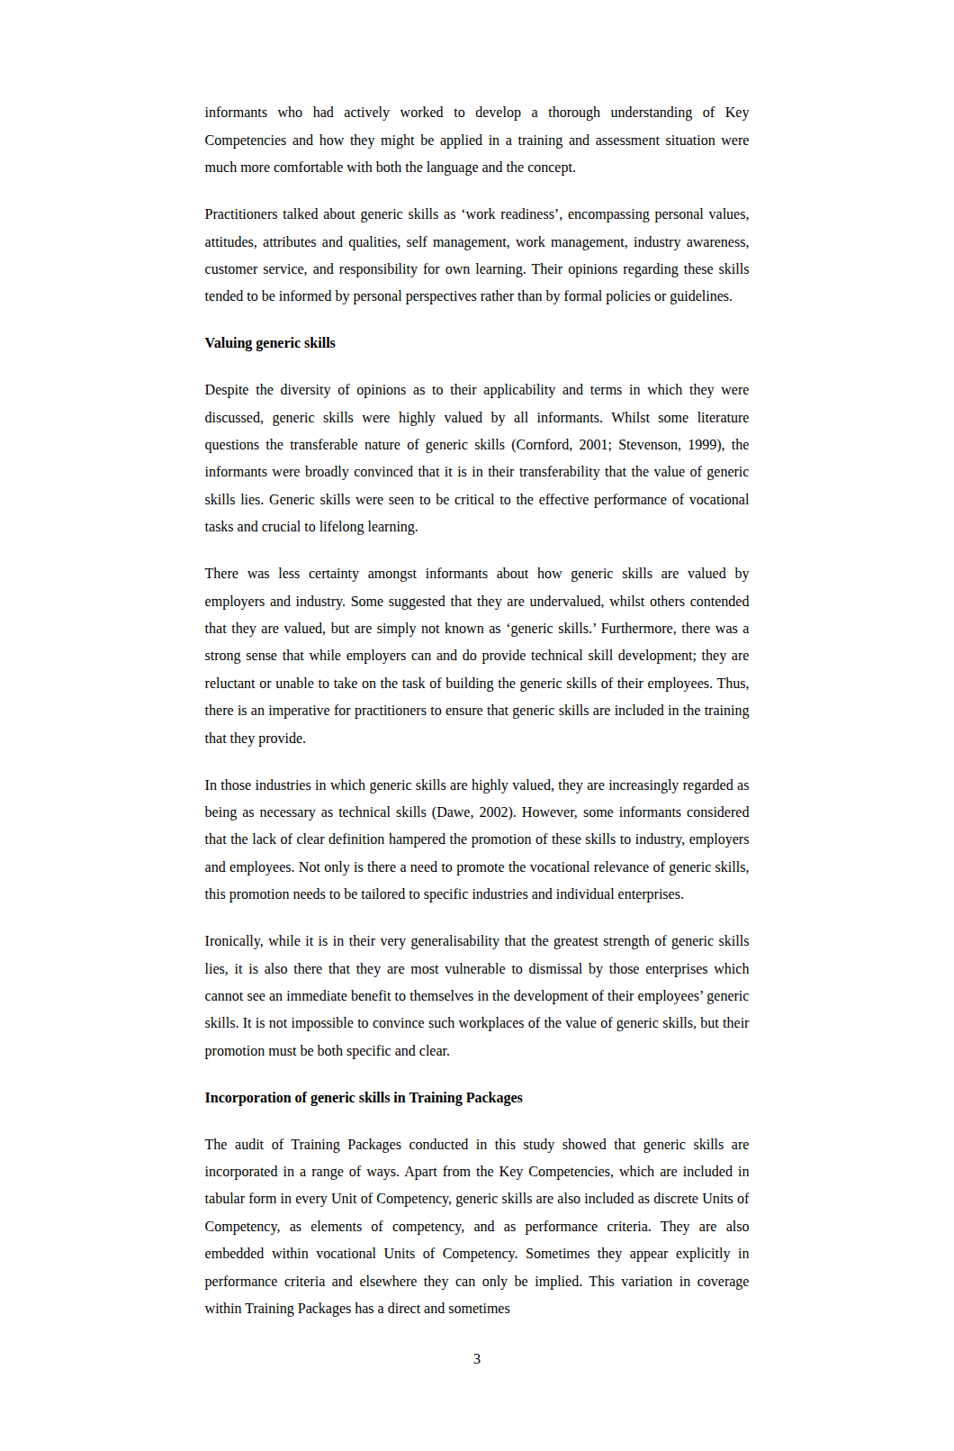informants who had actively worked to develop a thorough understanding of Key Competencies and how they might be applied in a training and assessment situation were much more comfortable with both the language and the concept.
Practitioners talked about generic skills as ‘work readiness’, encompassing personal values, attitudes, attributes and qualities, self management, work management, industry awareness, customer service, and responsibility for own learning. Their opinions regarding these skills tended to be informed by personal perspectives rather than by formal policies or guidelines.
Valuing generic skills
Despite the diversity of opinions as to their applicability and terms in which they were discussed, generic skills were highly valued by all informants. Whilst some literature questions the transferable nature of generic skills (Cornford, 2001; Stevenson, 1999), the informants were broadly convinced that it is in their transferability that the value of generic skills lies. Generic skills were seen to be critical to the effective performance of vocational tasks and crucial to lifelong learning.
There was less certainty amongst informants about how generic skills are valued by employers and industry. Some suggested that they are undervalued, whilst others contended that they are valued, but are simply not known as ‘generic skills.’ Furthermore, there was a strong sense that while employers can and do provide technical skill development; they are reluctant or unable to take on the task of building the generic skills of their employees. Thus, there is an imperative for practitioners to ensure that generic skills are included in the training that they provide.
In those industries in which generic skills are highly valued, they are increasingly regarded as being as necessary as technical skills (Dawe, 2002). However, some informants considered that the lack of clear definition hampered the promotion of these skills to industry, employers and employees. Not only is there a need to promote the vocational relevance of generic skills, this promotion needs to be tailored to specific industries and individual enterprises.
Ironically, while it is in their very generalisability that the greatest strength of generic skills lies, it is also there that they are most vulnerable to dismissal by those enterprises which cannot see an immediate benefit to themselves in the development of their employees’ generic skills. It is not impossible to convince such workplaces of the value of generic skills, but their promotion must be both specific and clear.
Incorporation of generic skills in Training Packages
The audit of Training Packages conducted in this study showed that generic skills are incorporated in a range of ways. Apart from the Key Competencies, which are included in tabular form in every Unit of Competency, generic skills are also included as discrete Units of Competency, as elements of competency, and as performance criteria. They are also embedded within vocational Units of Competency. Sometimes they appear explicitly in performance criteria and elsewhere they can only be implied. This variation in coverage within Training Packages has a direct and sometimes
3